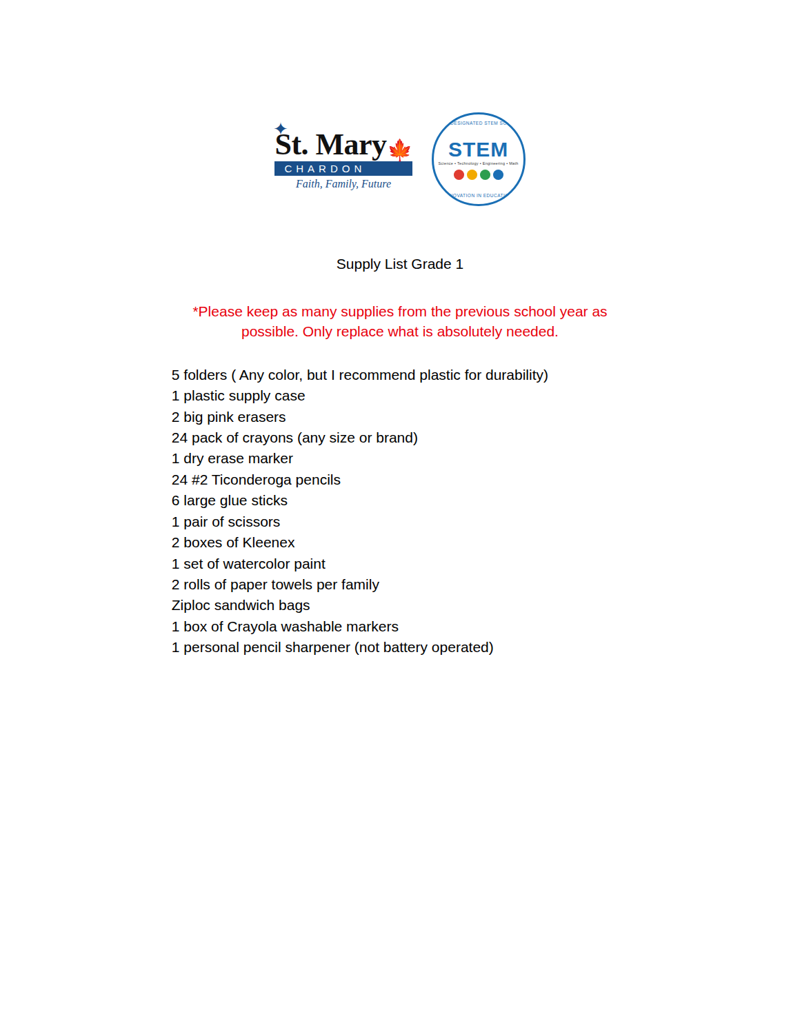✦ St. Mary🍁 CHARDON
Faith, Family, Future
Ohio Designated STEM School
STEM
Science • Technology • Engineering • Math
Innovation in Education
Supply List Grade 1
*Please keep as many supplies from the previous school year as possible. Only replace what is absolutely needed.
5 folders ( Any color, but I recommend plastic for durability)
1 plastic supply case
2 big pink erasers
24 pack of crayons (any size or brand)
1 dry erase marker
24 #2 Ticonderoga pencils
6 large glue sticks
1 pair of scissors
2 boxes of Kleenex
1 set of watercolor paint
2 rolls of paper towels per family
Ziploc sandwich bags
1 box of Crayola washable markers
1 personal pencil sharpener (not battery operated)